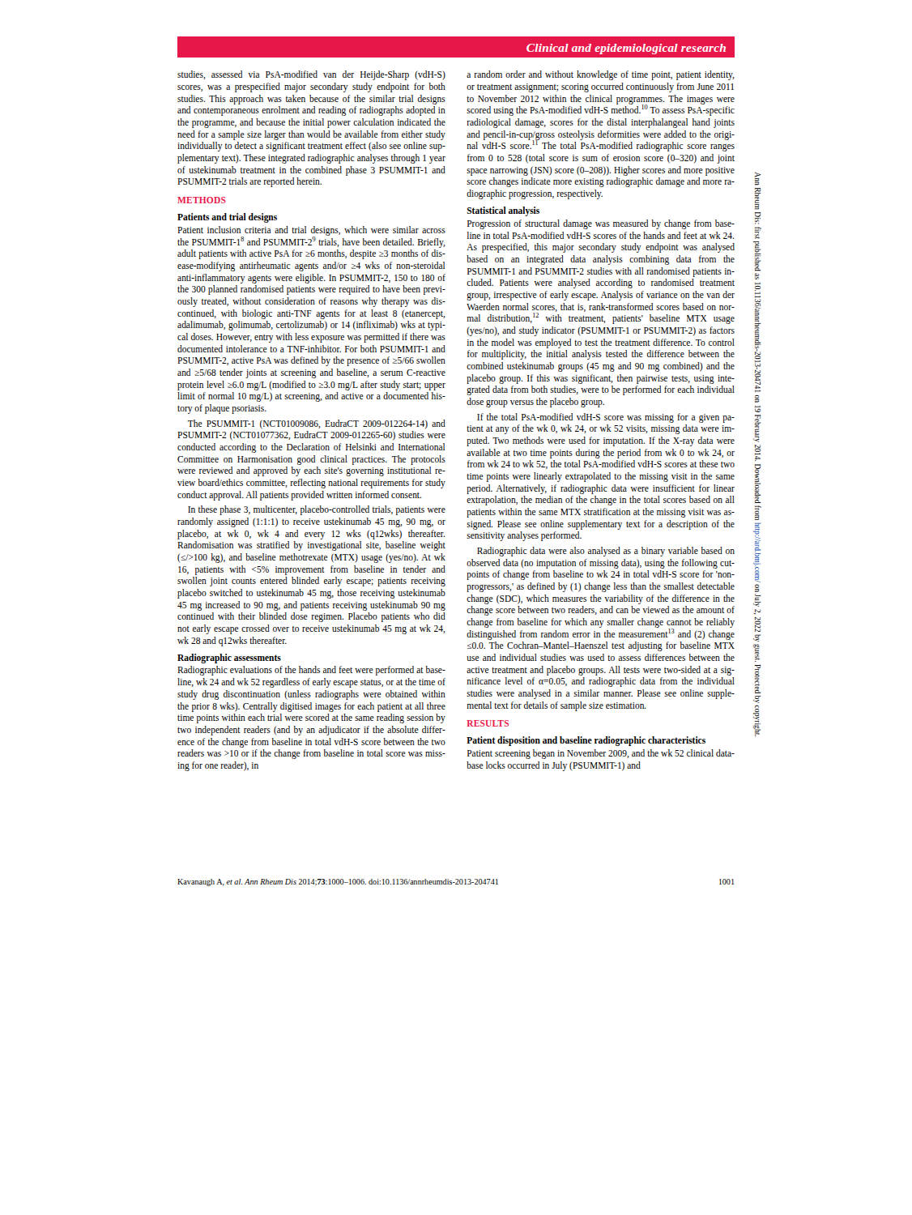Clinical and epidemiological research
studies, assessed via PsA-modified van der Heijde-Sharp (vdH-S) scores, was a prespecified major secondary study endpoint for both studies. This approach was taken because of the similar trial designs and contemporaneous enrolment and reading of radiographs adopted in the programme, and because the initial power calculation indicated the need for a sample size larger than would be available from either study individually to detect a significant treatment effect (also see online supplementary text). These integrated radiographic analyses through 1 year of ustekinumab treatment in the combined phase 3 PSUMMIT-1 and PSUMMIT-2 trials are reported herein.
Methods
Patients and trial designs
Patient inclusion criteria and trial designs, which were similar across the PSUMMIT-18 and PSUMMIT-29 trials, have been detailed. Briefly, adult patients with active PsA for ≥6 months, despite ≥3 months of disease-modifying antirheumatic agents and/or ≥4 wks of non-steroidal anti-inflammatory agents were eligible. In PSUMMIT-2, 150 to 180 of the 300 planned randomised patients were required to have been previously treated, without consideration of reasons why therapy was discontinued, with biologic anti-TNF agents for at least 8 (etanercept, adalimumab, golimumab, certolizumab) or 14 (infliximab) wks at typical doses. However, entry with less exposure was permitted if there was documented intolerance to a TNF-inhibitor. For both PSUMMIT-1 and PSUMMIT-2, active PsA was defined by the presence of ≥5/66 swollen and ≥5/68 tender joints at screening and baseline, a serum C-reactive protein level ≥6.0 mg/L (modified to ≥3.0 mg/L after study start; upper limit of normal 10 mg/L) at screening, and active or a documented history of plaque psoriasis.
The PSUMMIT-1 (NCT01009086, EudraCT 2009-012264-14) and PSUMMIT-2 (NCT01077362, EudraCT 2009-012265-60) studies were conducted according to the Declaration of Helsinki and International Committee on Harmonisation good clinical practices. The protocols were reviewed and approved by each site's governing institutional review board/ethics committee, reflecting national requirements for study conduct approval. All patients provided written informed consent.
In these phase 3, multicenter, placebo-controlled trials, patients were randomly assigned (1:1:1) to receive ustekinumab 45 mg, 90 mg, or placebo, at wk 0, wk 4 and every 12 wks (q12wks) thereafter. Randomisation was stratified by investigational site, baseline weight (≤/>100 kg), and baseline methotrexate (MTX) usage (yes/no). At wk 16, patients with <5% improvement from baseline in tender and swollen joint counts entered blinded early escape; patients receiving placebo switched to ustekinumab 45 mg, those receiving ustekinumab 45 mg increased to 90 mg, and patients receiving ustekinumab 90 mg continued with their blinded dose regimen. Placebo patients who did not early escape crossed over to receive ustekinumab 45 mg at wk 24, wk 28 and q12wks thereafter.
Radiographic assessments
Radiographic evaluations of the hands and feet were performed at baseline, wk 24 and wk 52 regardless of early escape status, or at the time of study drug discontinuation (unless radiographs were obtained within the prior 8 wks). Centrally digitised images for each patient at all three time points within each trial were scored at the same reading session by two independent readers (and by an adjudicator if the absolute difference of the change from baseline in total vdH-S score between the two readers was >10 or if the change from baseline in total score was missing for one reader), in
a random order and without knowledge of time point, patient identity, or treatment assignment; scoring occurred continuously from June 2011 to November 2012 within the clinical programmes. The images were scored using the PsA-modified vdH-S method.10 To assess PsA-specific radiological damage, scores for the distal interphalangeal hand joints and pencil-in-cup/gross osteolysis deformities were added to the original vdH-S score.11 The total PsA-modified radiographic score ranges from 0 to 528 (total score is sum of erosion score (0–320) and joint space narrowing (JSN) score (0–208)). Higher scores and more positive score changes indicate more existing radiographic damage and more radiographic progression, respectively.
Statistical analysis
Progression of structural damage was measured by change from baseline in total PsA-modified vdH-S scores of the hands and feet at wk 24. As prespecified, this major secondary study endpoint was analysed based on an integrated data analysis combining data from the PSUMMIT-1 and PSUMMIT-2 studies with all randomised patients included. Patients were analysed according to randomised treatment group, irrespective of early escape. Analysis of variance on the van der Waerden normal scores, that is, rank-transformed scores based on normal distribution,12 with treatment, patients' baseline MTX usage (yes/no), and study indicator (PSUMMIT-1 or PSUMMIT-2) as factors in the model was employed to test the treatment difference. To control for multiplicity, the initial analysis tested the difference between the combined ustekinumab groups (45 mg and 90 mg combined) and the placebo group. If this was significant, then pairwise tests, using integrated data from both studies, were to be performed for each individual dose group versus the placebo group.
If the total PsA-modified vdH-S score was missing for a given patient at any of the wk 0, wk 24, or wk 52 visits, missing data were imputed. Two methods were used for imputation. If the X-ray data were available at two time points during the period from wk 0 to wk 24, or from wk 24 to wk 52, the total PsA-modified vdH-S scores at these two time points were linearly extrapolated to the missing visit in the same period. Alternatively, if radiographic data were insufficient for linear extrapolation, the median of the change in the total scores based on all patients within the same MTX stratification at the missing visit was assigned. Please see online supplementary text for a description of the sensitivity analyses performed.
Radiographic data were also analysed as a binary variable based on observed data (no imputation of missing data), using the following cut-points of change from baseline to wk 24 in total vdH-S score for 'nonprogressors,' as defined by (1) change less than the smallest detectable change (SDC), which measures the variability of the difference in the change score between two readers, and can be viewed as the amount of change from baseline for which any smaller change cannot be reliably distinguished from random error in the measurement13 and (2) change ≤0.0. The Cochran–Mantel–Haenszel test adjusting for baseline MTX use and individual studies was used to assess differences between the active treatment and placebo groups. All tests were two-sided at a significance level of α=0.05, and radiographic data from the individual studies were analysed in a similar manner. Please see online supplemental text for details of sample size estimation.
Results
Patient disposition and baseline radiographic characteristics
Patient screening began in November 2009, and the wk 52 clinical database locks occurred in July (PSUMMIT-1) and
Kavanaugh A, et al. Ann Rheum Dis 2014;73:1000–1006. doi:10.1136/annrheumdis-2013-204741
1001
Ann Rheum Dis: first published as 10.1136/annrheumdis-2013-204741 on 19 February 2014. Downloaded from http://ard.bmj.com/ on July 2, 2022 by guest. Protected by copyright.